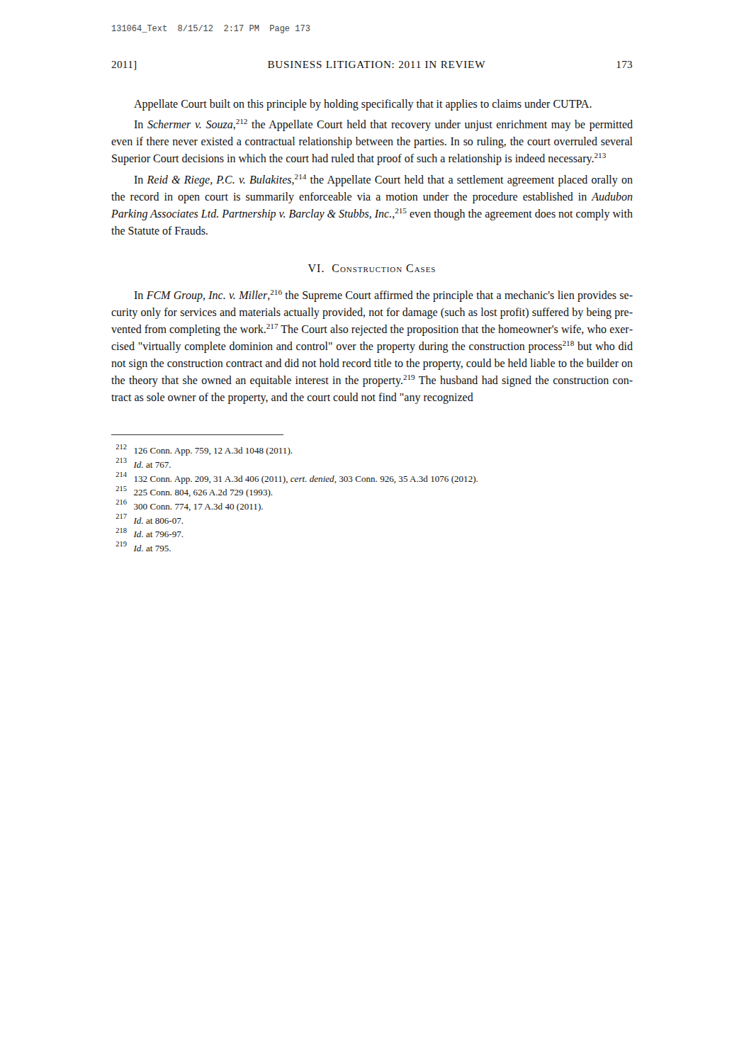131064_Text 8/15/12 2:17 PM Page 173
2011] Business Litigation: 2011 in Review 173
Appellate Court built on this principle by holding specifically that it applies to claims under CUTPA.
In Schermer v. Souza,212 the Appellate Court held that recovery under unjust enrichment may be permitted even if there never existed a contractual relationship between the parties. In so ruling, the court overruled several Superior Court decisions in which the court had ruled that proof of such a relationship is indeed necessary.213
In Reid & Riege, P.C. v. Bulakites,214 the Appellate Court held that a settlement agreement placed orally on the record in open court is summarily enforceable via a motion under the procedure established in Audubon Parking Associates Ltd. Partnership v. Barclay & Stubbs, Inc.,215 even though the agreement does not comply with the Statute of Frauds.
VI. Construction Cases
In FCM Group, Inc. v. Miller,216 the Supreme Court affirmed the principle that a mechanic's lien provides security only for services and materials actually provided, not for damage (such as lost profit) suffered by being prevented from completing the work.217 The Court also rejected the proposition that the homeowner's wife, who exercised "virtually complete dominion and control" over the property during the construction process218 but who did not sign the construction contract and did not hold record title to the property, could be held liable to the builder on the theory that she owned an equitable interest in the property.219 The husband had signed the construction contract as sole owner of the property, and the court could not find "any recognized
126 Conn. App. 759, 12 A.3d 1048 (2011).
Id. at 767.
132 Conn. App. 209, 31 A.3d 406 (2011), cert. denied, 303 Conn. 926, 35 A.3d 1076 (2012).
225 Conn. 804, 626 A.2d 729 (1993).
300 Conn. 774, 17 A.3d 40 (2011).
Id. at 806-07.
Id. at 796-97.
Id. at 795.